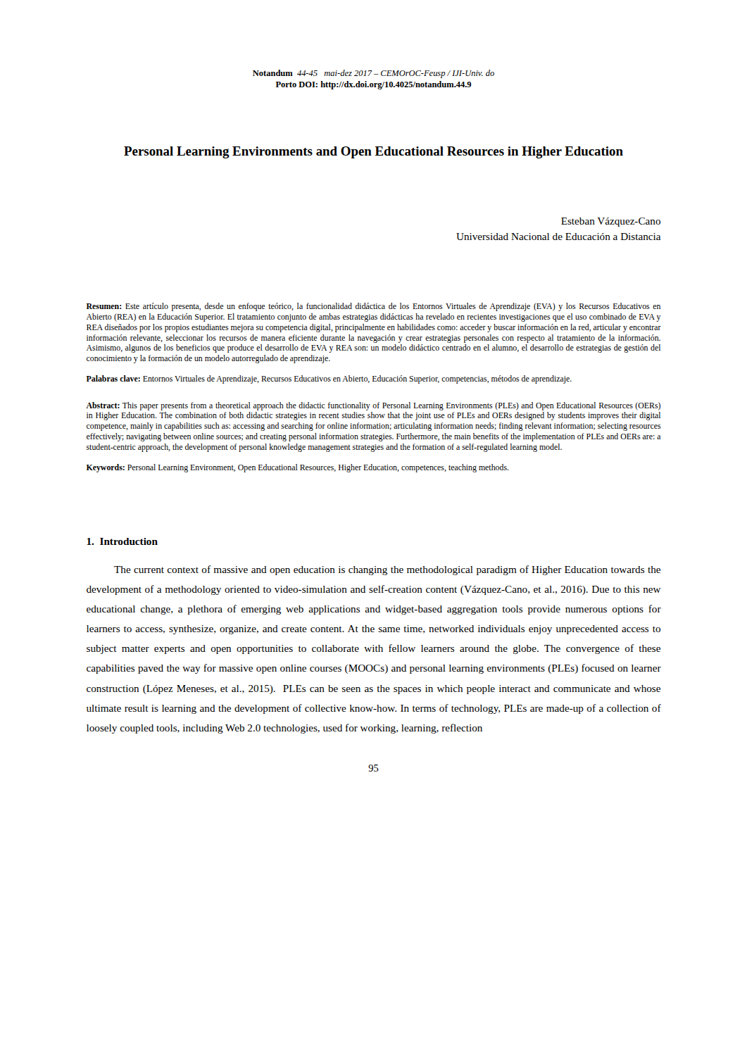Notandum 44-45 mai-dez 2017 – CEMOrOC-Feusp / IJI-Univ. do
Porto DOI: http://dx.doi.org/10.4025/notandum.44.9
Personal Learning Environments and Open Educational Resources in Higher Education
Esteban Vázquez-Cano
Universidad Nacional de Educación a Distancia
Resumen: Este artículo presenta, desde un enfoque teórico, la funcionalidad didáctica de los Entornos Virtuales de Aprendizaje (EVA) y los Recursos Educativos en Abierto (REA) en la Educación Superior. El tratamiento conjunto de ambas estrategias didácticas ha revelado en recientes investigaciones que el uso combinado de EVA y REA diseñados por los propios estudiantes mejora su competencia digital, principalmente en habilidades como: acceder y buscar información en la red, articular y encontrar información relevante, seleccionar los recursos de manera eficiente durante la navegación y crear estrategias personales con respecto al tratamiento de la información. Asimismo, algunos de los beneficios que produce el desarrollo de EVA y REA son: un modelo didáctico centrado en el alumno, el desarrollo de estrategias de gestión del conocimiento y la formación de un modelo autorregulado de aprendizaje.
Palabras clave: Entornos Virtuales de Aprendizaje, Recursos Educativos en Abierto, Educación Superior, competencias, métodos de aprendizaje.
Abstract: This paper presents from a theoretical approach the didactic functionality of Personal Learning Environments (PLEs) and Open Educational Resources (OERs) in Higher Education. The combination of both didactic strategies in recent studies show that the joint use of PLEs and OERs designed by students improves their digital competence, mainly in capabilities such as: accessing and searching for online information; articulating information needs; finding relevant information; selecting resources effectively; navigating between online sources; and creating personal information strategies. Furthermore, the main benefits of the implementation of PLEs and OERs are: a student-centric approach, the development of personal knowledge management strategies and the formation of a self-regulated learning model.
Keywords: Personal Learning Environment, Open Educational Resources, Higher Education, competences, teaching methods.
1. Introduction
The current context of massive and open education is changing the methodological paradigm of Higher Education towards the development of a methodology oriented to video-simulation and self-creation content (Vázquez-Cano, et al., 2016). Due to this new educational change, a plethora of emerging web applications and widget-based aggregation tools provide numerous options for learners to access, synthesize, organize, and create content. At the same time, networked individuals enjoy unprecedented access to subject matter experts and open opportunities to collaborate with fellow learners around the globe. The convergence of these capabilities paved the way for massive open online courses (MOOCs) and personal learning environments (PLEs) focused on learner construction (López Meneses, et al., 2015). PLEs can be seen as the spaces in which people interact and communicate and whose ultimate result is learning and the development of collective know-how. In terms of technology, PLEs are made-up of a collection of loosely coupled tools, including Web 2.0 technologies, used for working, learning, reflection
95